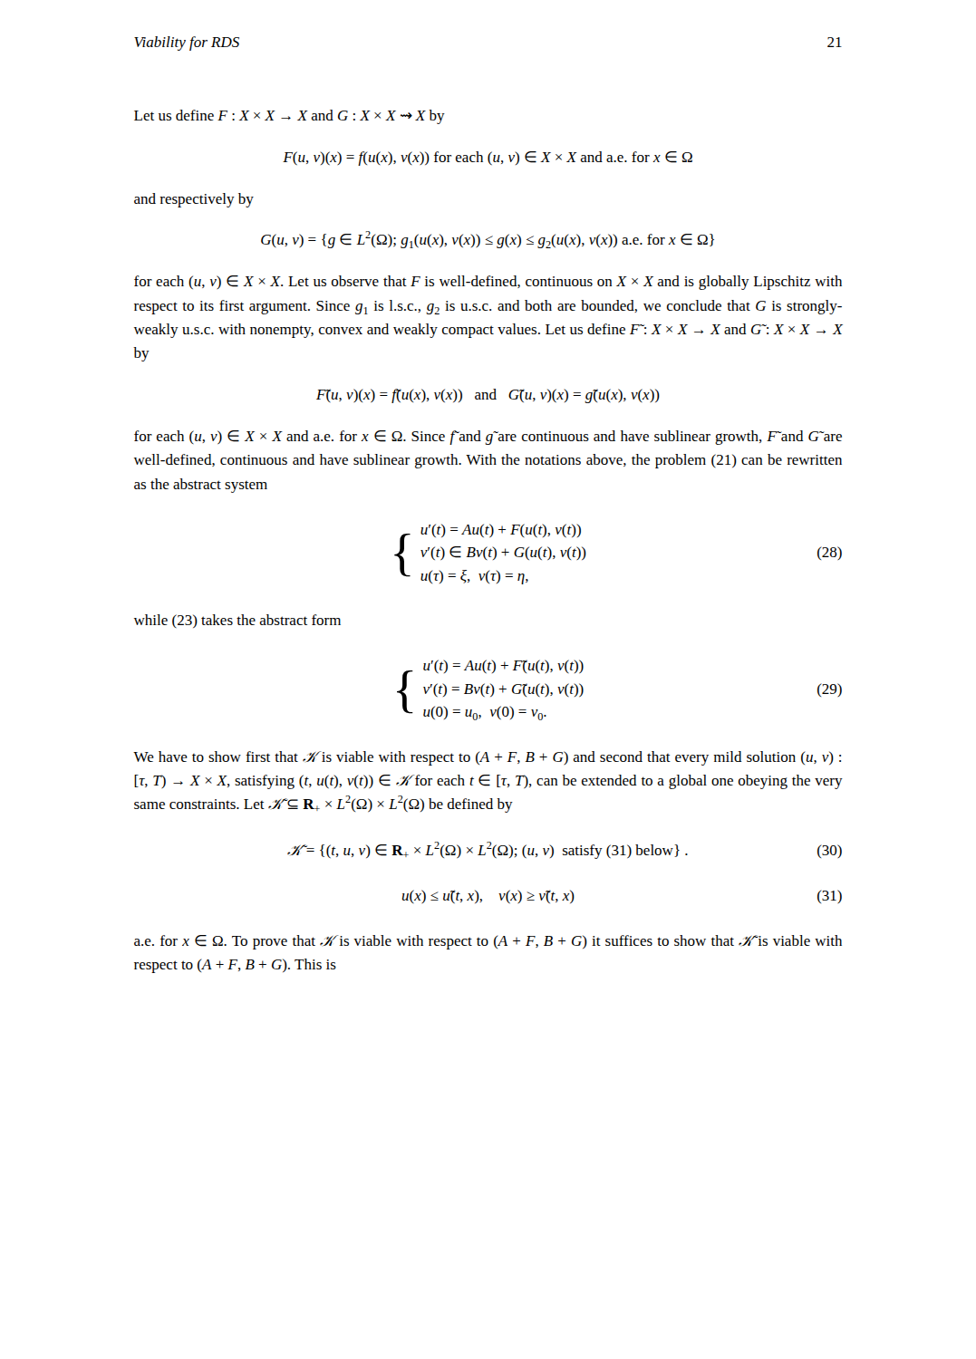Viability for RDS 21
Let us define F : X × X → X and G : X × X ⇝ X by
F(u, v)(x) = f(u(x), v(x)) for each (u, v) ∈ X × X and a.e. for x ∈ Ω
and respectively by
G(u, v) = {g ∈ L2(Ω); g1(u(x), v(x)) ≤ g(x) ≤ g2(u(x), v(x)) a.e. for x ∈ Ω}
for each (u, v) ∈ X × X. Let us observe that F is well-defined, continuous on X × X and is globally Lipschitz with respect to its first argument. Since g1 is l.s.c., g2 is u.s.c. and both are bounded, we conclude that G is strongly-weakly u.s.c. with nonempty, convex and weakly compact values. Let us define F̃ : X × X → X and G̃ : X × X → X by
F̃(u, v)(x) = f̃(u(x), v(x)) and G̃(u, v)(x) = g̃(u(x), v(x))
for each (u, v) ∈ X × X and a.e. for x ∈ Ω. Since f̃ and g̃ are continuous and have sublinear growth, F̃ and G̃ are well-defined, continuous and have sublinear growth. With the notations above, the problem (21) can be rewritten as the abstract system
{
u′(t) = Au(t) + F(u(t), v(t))
v′(t) ∈ Bv(t) + G(u(t), v(t))
u(τ) = ξ, v(τ) = η,
(28)
while (23) takes the abstract form
{
u′(t) = Au(t) + F̃(u(t), v(t))
v′(t) = Bv(t) + G̃(u(t), v(t))
u(0) = u0, v(0) = v0.
(29)
We have to show first that 𝒦 is viable with respect to (A + F, B + G) and second that every mild solution (u, v) : [τ, T) → X × X, satisfying (t, u(t), v(t)) ∈ 𝒦 for each t ∈ [τ, T), can be extended to a global one obeying the very same constraints. Let 𝒦̃ ⊆ R+ × L2(Ω) × L2(Ω) be defined by
𝒦̃ = {(t, u, v) ∈ R+ × L2(Ω) × L2(Ω); (u, v) satisfy (31) below} . (30)
u(x) ≤ ũ(t, x), v(x) ≥ ṽ(t, x) (31)
a.e. for x ∈ Ω. To prove that 𝒦 is viable with respect to (A + F, B + G) it suffices to show that 𝒦̃ is viable with respect to (A + F, B + G). This is